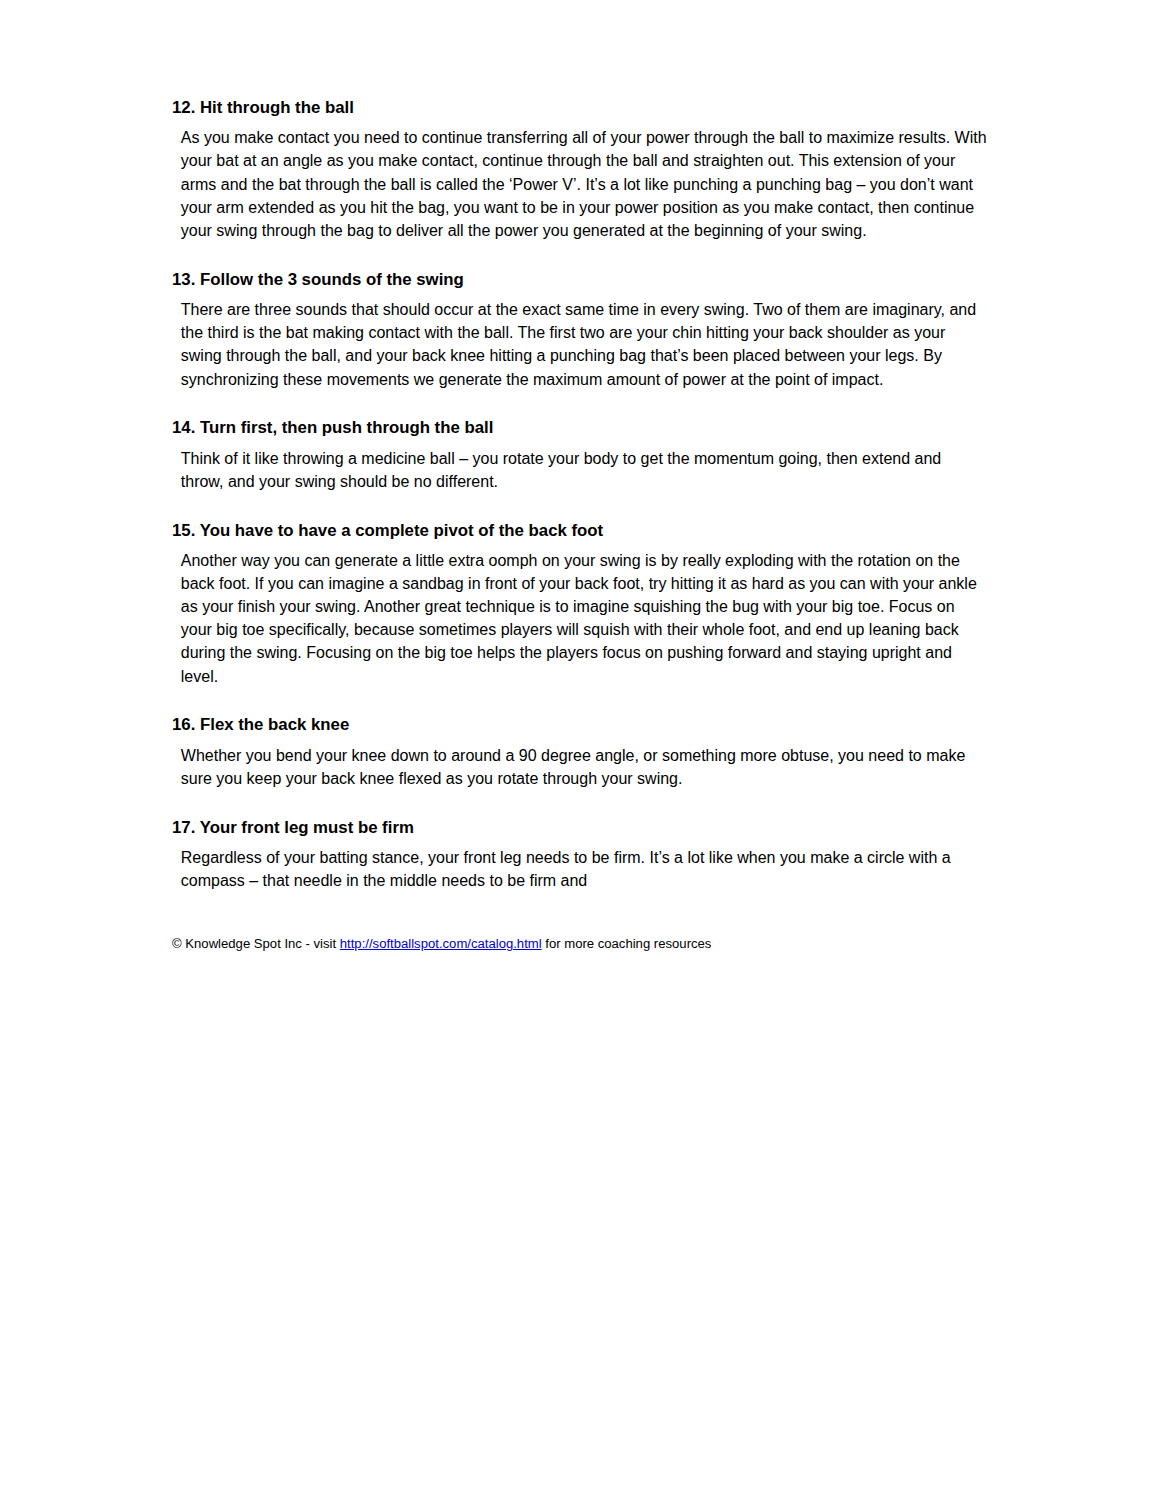Hit through the ball
As you make contact you need to continue transferring all of your power through the ball to maximize results. With your bat at an angle as you make contact, continue through the ball and straighten out. This extension of your arms and the bat through the ball is called the ‘Power V’. It’s a lot like punching a punching bag – you don’t want your arm extended as you hit the bag, you want to be in your power position as you make contact, then continue your swing through the bag to deliver all the power you generated at the beginning of your swing.
Follow the 3 sounds of the swing
There are three sounds that should occur at the exact same time in every swing. Two of them are imaginary, and the third is the bat making contact with the ball. The first two are your chin hitting your back shoulder as your swing through the ball, and your back knee hitting a punching bag that’s been placed between your legs. By synchronizing these movements we generate the maximum amount of power at the point of impact.
Turn first, then push through the ball
Think of it like throwing a medicine ball – you rotate your body to get the momentum going, then extend and throw, and your swing should be no different.
You have to have a complete pivot of the back foot
Another way you can generate a little extra oomph on your swing is by really exploding with the rotation on the back foot. If you can imagine a sandbag in front of your back foot, try hitting it as hard as you can with your ankle as your finish your swing. Another great technique is to imagine squishing the bug with your big toe. Focus on your big toe specifically, because sometimes players will squish with their whole foot, and end up leaning back during the swing. Focusing on the big toe helps the players focus on pushing forward and staying upright and level.
Flex the back knee
Whether you bend your knee down to around a 90 degree angle, or something more obtuse, you need to make sure you keep your back knee flexed as you rotate through your swing.
Your front leg must be firm
Regardless of your batting stance, your front leg needs to be firm. It’s a lot like when you make a circle with a compass – that needle in the middle needs to be firm and
© Knowledge Spot Inc - visit http://softballspot.com/catalog.html for more coaching resources